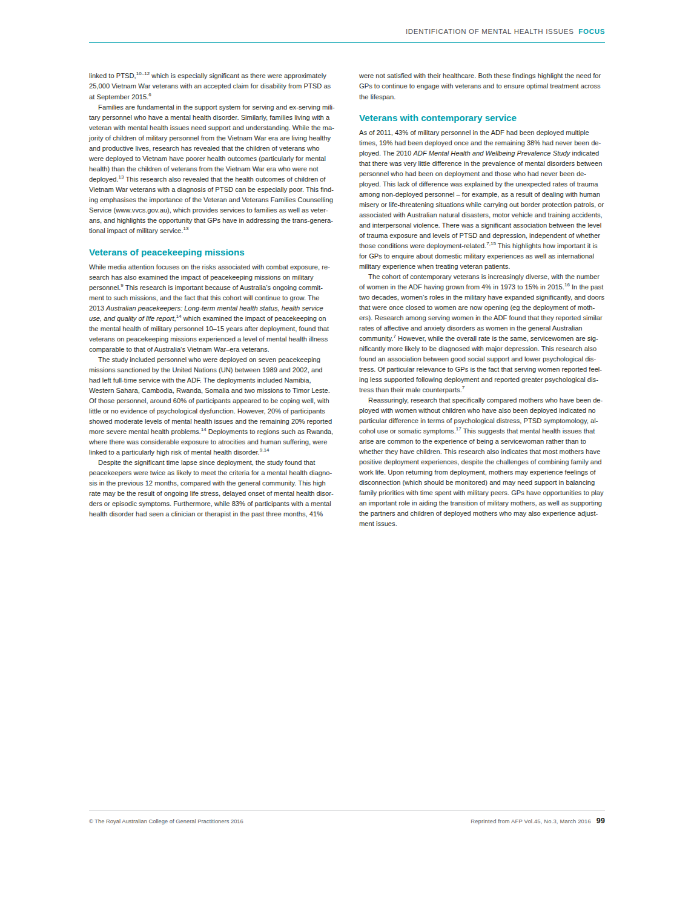Identification of mental health issues Focus
linked to PTSD,10–12 which is especially significant as there were approximately 25,000 Vietnam War veterans with an accepted claim for disability from PTSD as at September 2015.6
Families are fundamental in the support system for serving and ex-serving military personnel who have a mental health disorder. Similarly, families living with a veteran with mental health issues need support and understanding. While the majority of children of military personnel from the Vietnam War era are living healthy and productive lives, research has revealed that the children of veterans who were deployed to Vietnam have poorer health outcomes (particularly for mental health) than the children of veterans from the Vietnam War era who were not deployed.13 This research also revealed that the health outcomes of children of Vietnam War veterans with a diagnosis of PTSD can be especially poor. This finding emphasises the importance of the Veteran and Veterans Families Counselling Service (www.vvcs.gov.au), which provides services to families as well as veterans, and highlights the opportunity that GPs have in addressing the trans-generational impact of military service.13
Veterans of peacekeeping missions
While media attention focuses on the risks associated with combat exposure, research has also examined the impact of peacekeeping missions on military personnel.9 This research is important because of Australia’s ongoing commitment to such missions, and the fact that this cohort will continue to grow. The 2013 Australian peacekeepers: Long-term mental health status, health service use, and quality of life report,14 which examined the impact of peacekeeping on the mental health of military personnel 10–15 years after deployment, found that veterans on peacekeeping missions experienced a level of mental health illness comparable to that of Australia’s Vietnam War–era veterans.
The study included personnel who were deployed on seven peacekeeping missions sanctioned by the United Nations (UN) between 1989 and 2002, and had left full-time service with the ADF. The deployments included Namibia, Western Sahara, Cambodia, Rwanda, Somalia and two missions to Timor Leste. Of those personnel, around 60% of participants appeared to be coping well, with little or no evidence of psychological dysfunction. However, 20% of participants showed moderate levels of mental health issues and the remaining 20% reported more severe mental health problems.14 Deployments to regions such as Rwanda, where there was considerable exposure to atrocities and human suffering, were linked to a particularly high risk of mental health disorder.9,14
Despite the significant time lapse since deployment, the study found that peacekeepers were twice as likely to meet the criteria for a mental health diagnosis in the previous 12 months, compared with the general community. This high rate may be the result of ongoing life stress, delayed onset of mental health disorders or episodic symptoms. Furthermore, while 83% of participants with a mental health disorder had seen a clinician or therapist in the past three months, 41% were not satisfied with their healthcare. Both these findings highlight the need for GPs to continue to engage with veterans and to ensure optimal treatment across the lifespan.
Veterans with contemporary service
As of 2011, 43% of military personnel in the ADF had been deployed multiple times, 19% had been deployed once and the remaining 38% had never been deployed. The 2010 ADF Mental Health and Wellbeing Prevalence Study indicated that there was very little difference in the prevalence of mental disorders between personnel who had been on deployment and those who had never been deployed. This lack of difference was explained by the unexpected rates of trauma among non-deployed personnel – for example, as a result of dealing with human misery or life-threatening situations while carrying out border protection patrols, or associated with Australian natural disasters, motor vehicle and training accidents, and interpersonal violence. There was a significant association between the level of trauma exposure and levels of PTSD and depression, independent of whether those conditions were deployment-related.7,15 This highlights how important it is for GPs to enquire about domestic military experiences as well as international military experience when treating veteran patients.
The cohort of contemporary veterans is increasingly diverse, with the number of women in the ADF having grown from 4% in 1973 to 15% in 2015.16 In the past two decades, women’s roles in the military have expanded significantly, and doors that were once closed to women are now opening (eg the deployment of mothers). Research among serving women in the ADF found that they reported similar rates of affective and anxiety disorders as women in the general Australian community.7 However, while the overall rate is the same, servicewomen are significantly more likely to be diagnosed with major depression. This research also found an association between good social support and lower psychological distress. Of particular relevance to GPs is the fact that serving women reported feeling less supported following deployment and reported greater psychological distress than their male counterparts.7
Reassuringly, research that specifically compared mothers who have been deployed with women without children who have also been deployed indicated no particular difference in terms of psychological distress, PTSD symptomology, alcohol use or somatic symptoms.17 This suggests that mental health issues that arise are common to the experience of being a servicewoman rather than to whether they have children. This research also indicates that most mothers have positive deployment experiences, despite the challenges of combining family and work life. Upon returning from deployment, mothers may experience feelings of disconnection (which should be monitored) and may need support in balancing family priorities with time spent with military peers. GPs have opportunities to play an important role in aiding the transition of military mothers, as well as supporting the partners and children of deployed mothers who may also experience adjustment issues.
© The Royal Australian College of General Practitioners 2016
Reprinted from AFP Vol.45, No.3, March 201699